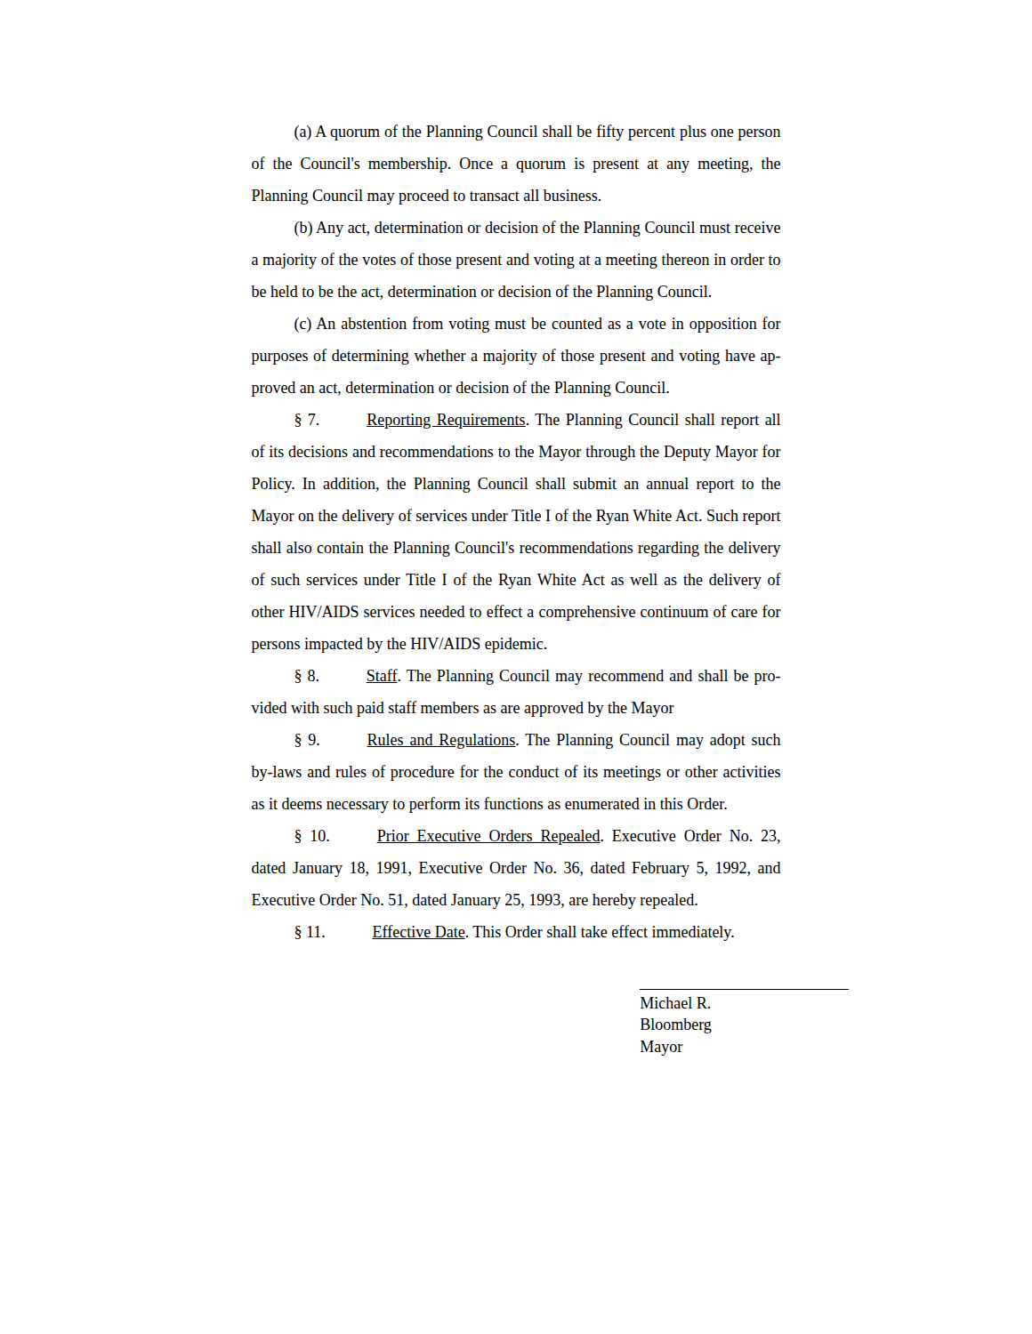(a) A quorum of the Planning Council shall be fifty percent plus one person of the Council's membership. Once a quorum is present at any meeting, the Planning Council may proceed to transact all business.
(b) Any act, determination or decision of the Planning Council must receive a majority of the votes of those present and voting at a meeting thereon in order to be held to be the act, determination or decision of the Planning Council.
(c) An abstention from voting must be counted as a vote in opposition for purposes of determining whether a majority of those present and voting have approved an act, determination or decision of the Planning Council.
§ 7. Reporting Requirements. The Planning Council shall report all of its decisions and recommendations to the Mayor through the Deputy Mayor for Policy. In addition, the Planning Council shall submit an annual report to the Mayor on the delivery of services under Title I of the Ryan White Act. Such report shall also contain the Planning Council's recommendations regarding the delivery of such services under Title I of the Ryan White Act as well as the delivery of other HIV/AIDS services needed to effect a comprehensive continuum of care for persons impacted by the HIV/AIDS epidemic.
§ 8. Staff. The Planning Council may recommend and shall be provided with such paid staff members as are approved by the Mayor
§ 9. Rules and Regulations. The Planning Council may adopt such by-laws and rules of procedure for the conduct of its meetings or other activities as it deems necessary to perform its functions as enumerated in this Order.
§ 10. Prior Executive Orders Repealed. Executive Order No. 23, dated January 18, 1991, Executive Order No. 36, dated February 5, 1992, and Executive Order No. 51, dated January 25, 1993, are hereby repealed.
§ 11. Effective Date. This Order shall take effect immediately.
Michael R. Bloomberg Mayor